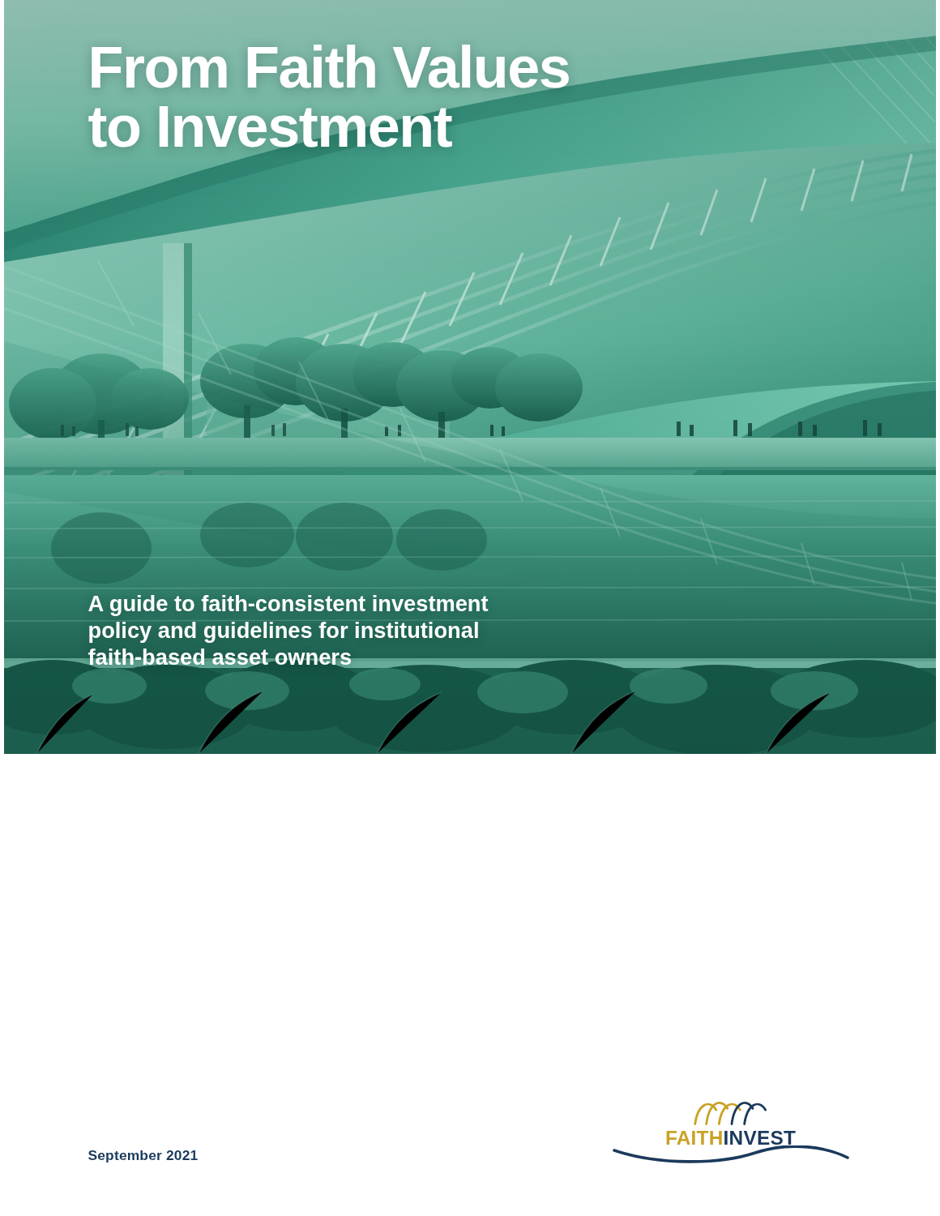From Faith Values
to Investment
A guide to faith-consistent investment
policy and guidelines for institutional
faith-based asset owners
September 2021
FAITH INVEST